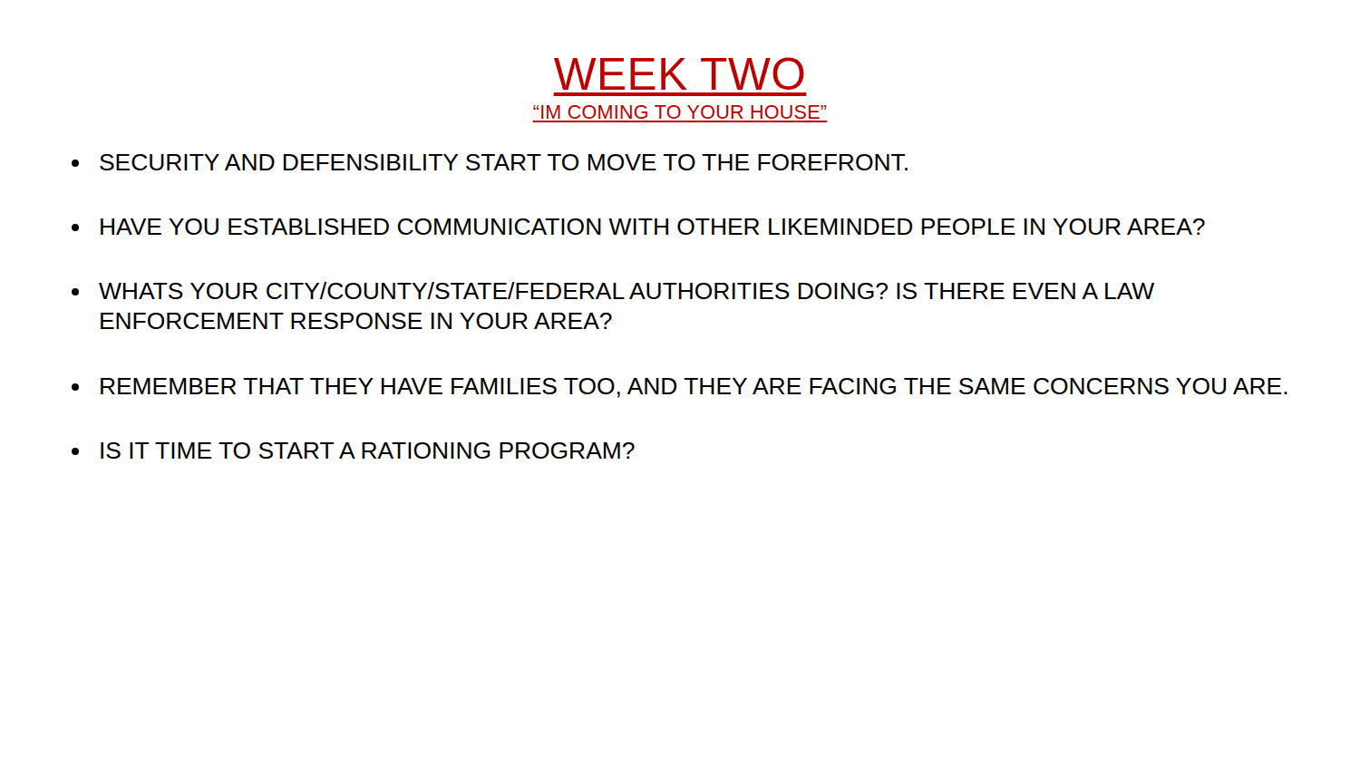WEEK TWO
“IM COMING TO YOUR HOUSE”
SECURITY AND DEFENSIBILITY START TO MOVE TO THE FOREFRONT.
HAVE YOU ESTABLISHED COMMUNICATION WITH OTHER LIKEMINDED PEOPLE IN YOUR AREA?
WHATS YOUR CITY/COUNTY/STATE/FEDERAL AUTHORITIES DOING? IS THERE EVEN A LAW ENFORCEMENT RESPONSE IN YOUR AREA?
REMEMBER THAT THEY HAVE FAMILIES TOO, AND THEY ARE FACING THE SAME CONCERNS YOU ARE.
IS IT TIME TO START A RATIONING PROGRAM?